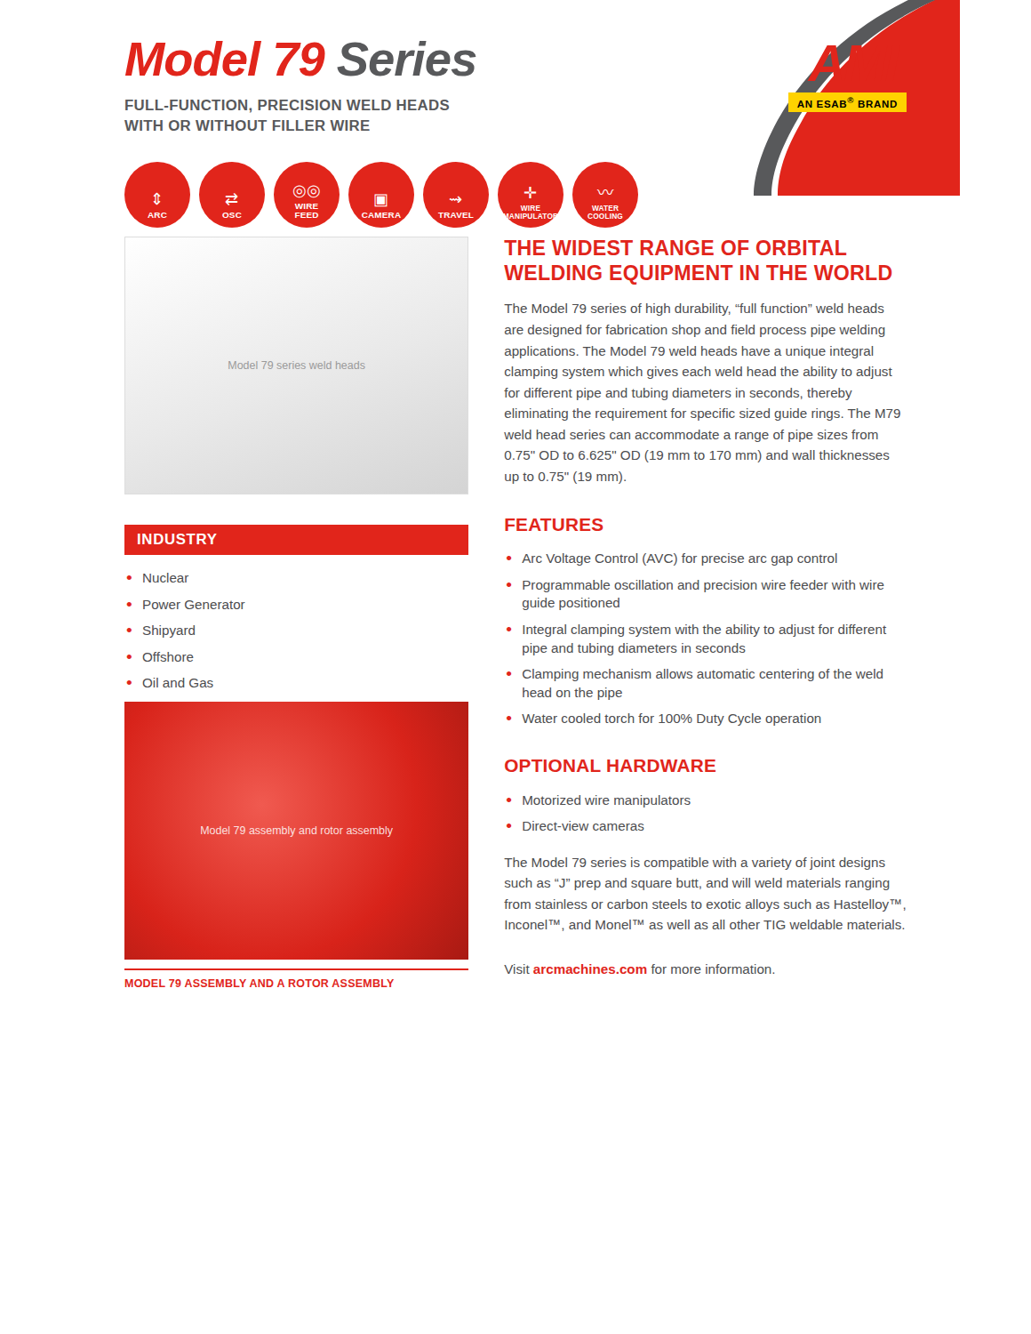Model 79 Series
Full-Function, Precision Weld Heads
With or Without Filler Wire
AMI®
AN ESAB® BRAND
⇕ARC
⇄OSC
◎◎WIRE
FEED
▣CAMERA
⇝TRAVEL
✛WIRE
MANIPULATOR
〰WATER
COOLING
Model 79 series weld heads
Industry
Nuclear
Power Generator
Shipyard
Offshore
Oil and Gas
Model 79 assembly and rotor assembly
Model 79 assembly and a rotor assembly
The Widest Range of Orbital Welding Equipment in the World
The Model 79 series of high durability, “full function” weld heads are designed for fabrication shop and field process pipe welding applications. The Model 79 weld heads have a unique integral clamping system which gives each weld head the ability to adjust for different pipe and tubing diameters in seconds, thereby eliminating the requirement for specific sized guide rings. The M79 weld head series can accommodate a range of pipe sizes from 0.75" OD to 6.625" OD (19 mm to 170 mm) and wall thicknesses up to 0.75" (19 mm).
Features
Arc Voltage Control (AVC) for precise arc gap control
Programmable oscillation and precision wire feeder with wire guide positioned
Integral clamping system with the ability to adjust for different pipe and tubing diameters in seconds
Clamping mechanism allows automatic centering of the weld head on the pipe
Water cooled torch for 100% Duty Cycle operation
Optional Hardware
Motorized wire manipulators
Direct-view cameras
The Model 79 series is compatible with a variety of joint designs such as “J” prep and square butt, and will weld materials ranging from stainless or carbon steels to exotic alloys such as Hastelloy™, Inconel™, and Monel™ as well as all other TIG weldable materials.
Visit arcmachines.com for more information.